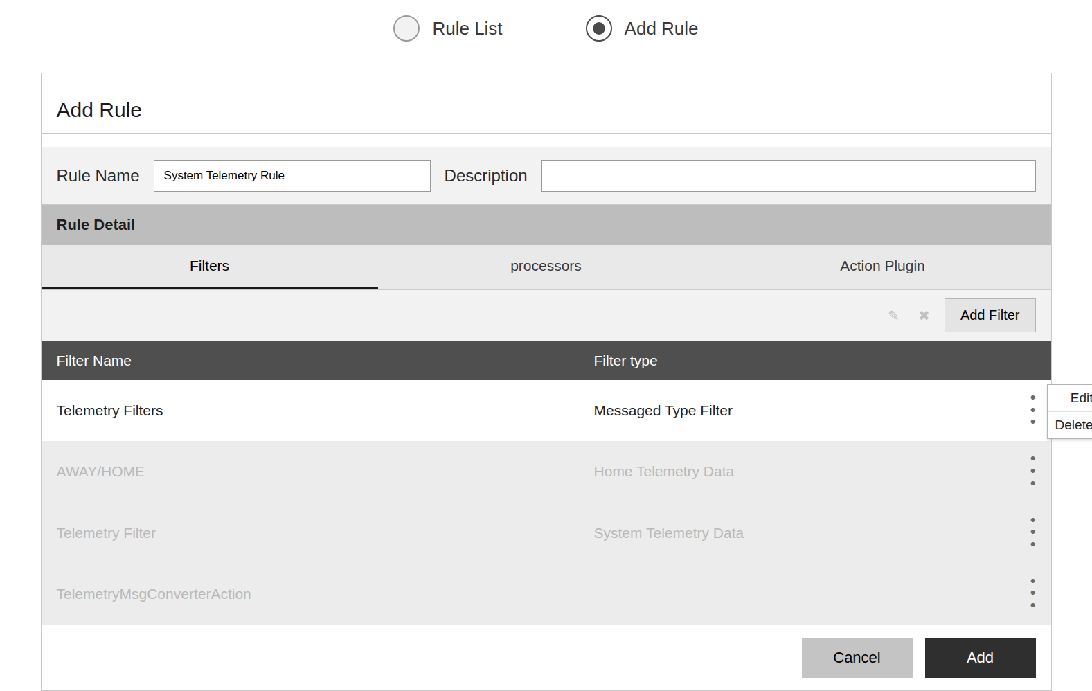Rule List Add Rule
Add Rule
Rule Name Description
Rule Detail
Filters
processors
Action Plugin
✎ ✖ Add Filter
| Filter Name | Filter type | |
| --- | --- | --- |
| Telemetry Filters | Messaged Type Filter | • • • Edit Delete |
| AWAY/HOME | Home Telemetry Data | • • • |
| Telemetry Filter | System Telemetry Data | • • • |
| TelemetryMsgConverterAction | | • • • |
Cancel Add